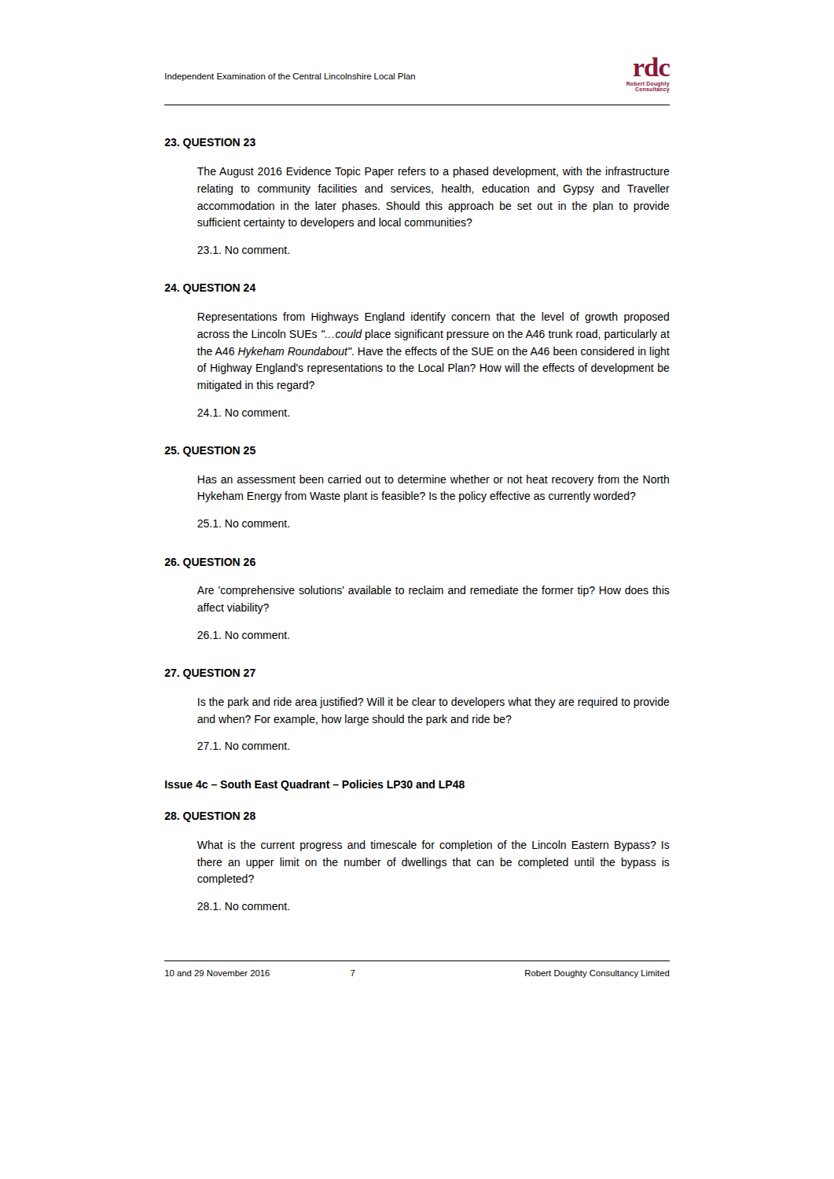Independent Examination of the Central Lincolnshire Local Plan
rdc
Robert Doughty
Consultancy
23. QUESTION 23
The August 2016 Evidence Topic Paper refers to a phased development, with the infrastructure relating to community facilities and services, health, education and Gypsy and Traveller accommodation in the later phases. Should this approach be set out in the plan to provide sufficient certainty to developers and local communities?
23.1. No comment.
24. QUESTION 24
Representations from Highways England identify concern that the level of growth proposed across the Lincoln SUEs "…could place significant pressure on the A46 trunk road, particularly at the A46 Hykeham Roundabout". Have the effects of the SUE on the A46 been considered in light of Highway England's representations to the Local Plan? How will the effects of development be mitigated in this regard?
24.1. No comment.
25. QUESTION 25
Has an assessment been carried out to determine whether or not heat recovery from the North Hykeham Energy from Waste plant is feasible? Is the policy effective as currently worded?
25.1. No comment.
26. QUESTION 26
Are 'comprehensive solutions' available to reclaim and remediate the former tip? How does this affect viability?
26.1. No comment.
27. QUESTION 27
Is the park and ride area justified? Will it be clear to developers what they are required to provide and when? For example, how large should the park and ride be?
27.1. No comment.
Issue 4c – South East Quadrant – Policies LP30 and LP48
28. QUESTION 28
What is the current progress and timescale for completion of the Lincoln Eastern Bypass? Is there an upper limit on the number of dwellings that can be completed until the bypass is completed?
28.1. No comment.
10 and 29 November 2016
7
Robert Doughty Consultancy Limited